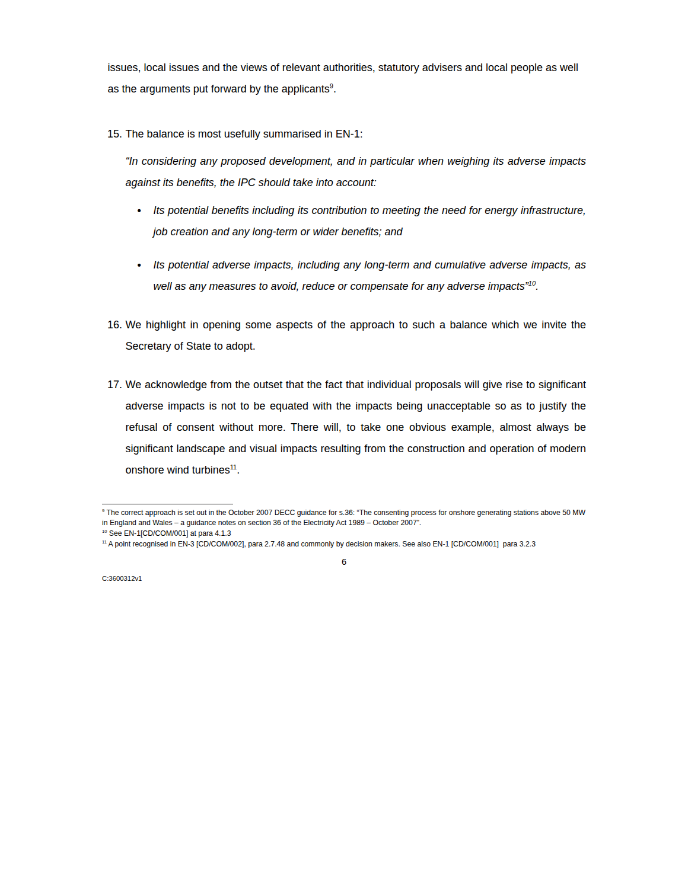issues, local issues and the views of relevant authorities, statutory advisers and local people as well as the arguments put forward by the applicants9.
The balance is most usefully summarised in EN-1:
“In considering any proposed development, and in particular when weighing its adverse impacts against its benefits, the IPC should take into account:
Its potential benefits including its contribution to meeting the need for energy infrastructure, job creation and any long-term or wider benefits; and
Its potential adverse impacts, including any long-term and cumulative adverse impacts, as well as any measures to avoid, reduce or compensate for any adverse impacts”10.
We highlight in opening some aspects of the approach to such a balance which we invite the Secretary of State to adopt.
We acknowledge from the outset that the fact that individual proposals will give rise to significant adverse impacts is not to be equated with the impacts being unacceptable so as to justify the refusal of consent without more. There will, to take one obvious example, almost always be significant landscape and visual impacts resulting from the construction and operation of modern onshore wind turbines11.
9 The correct approach is set out in the October 2007 DECC guidance for s.36: “The consenting process for onshore generating stations above 50 MW in England and Wales – a guidance notes on section 36 of the Electricity Act 1989 – October 2007”.
10 See EN-1[CD/COM/001] at para 4.1.3
11 A point recognised in EN-3 [CD/COM/002], para 2.7.48 and commonly by decision makers. See also EN-1 [CD/COM/001] para 3.2.3
6
C:3600312v1